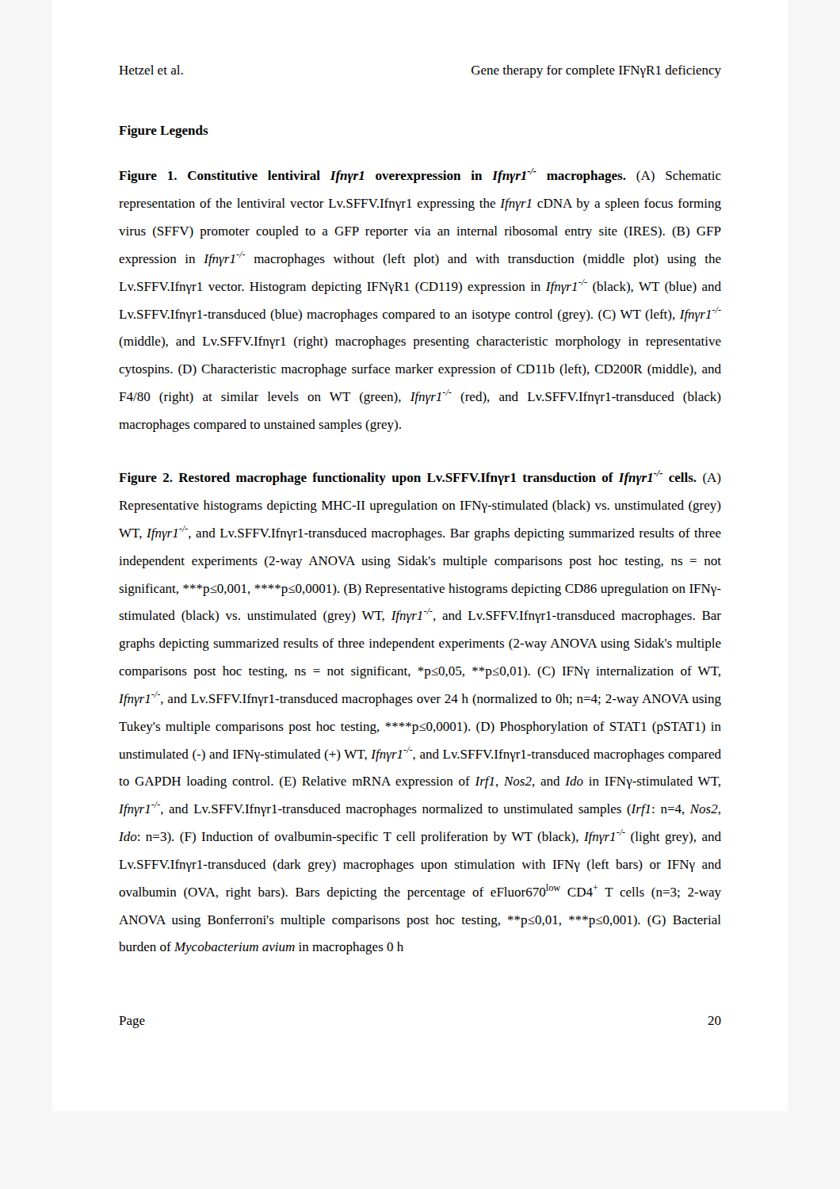Hetzel et al. Gene therapy for complete IFNγR1 deficiency
Figure Legends
Figure 1. Constitutive lentiviral Ifnγr1 overexpression in Ifnγr1-/- macrophages. (A) Schematic representation of the lentiviral vector Lv.SFFV.Ifnγr1 expressing the Ifnγr1 cDNA by a spleen focus forming virus (SFFV) promoter coupled to a GFP reporter via an internal ribosomal entry site (IRES). (B) GFP expression in Ifnγr1-/- macrophages without (left plot) and with transduction (middle plot) using the Lv.SFFV.Ifnγr1 vector. Histogram depicting IFNγR1 (CD119) expression in Ifnγr1-/- (black), WT (blue) and Lv.SFFV.Ifnγr1-transduced (blue) macrophages compared to an isotype control (grey). (C) WT (left), Ifnγr1-/- (middle), and Lv.SFFV.Ifnγr1 (right) macrophages presenting characteristic morphology in representative cytospins. (D) Characteristic macrophage surface marker expression of CD11b (left), CD200R (middle), and F4/80 (right) at similar levels on WT (green), Ifnγr1-/- (red), and Lv.SFFV.Ifnγr1-transduced (black) macrophages compared to unstained samples (grey).
Figure 2. Restored macrophage functionality upon Lv.SFFV.Ifnγr1 transduction of Ifnγr1-/- cells. (A) Representative histograms depicting MHC-II upregulation on IFNγ-stimulated (black) vs. unstimulated (grey) WT, Ifnγr1-/-, and Lv.SFFV.Ifnγr1-transduced macrophages. Bar graphs depicting summarized results of three independent experiments (2-way ANOVA using Sidak's multiple comparisons post hoc testing, ns = not significant, ***p≤0,001, ****p≤0,0001). (B) Representative histograms depicting CD86 upregulation on IFNγ-stimulated (black) vs. unstimulated (grey) WT, Ifnγr1-/-, and Lv.SFFV.Ifnγr1-transduced macrophages. Bar graphs depicting summarized results of three independent experiments (2-way ANOVA using Sidak's multiple comparisons post hoc testing, ns = not significant, *p≤0,05, **p≤0,01). (C) IFNγ internalization of WT, Ifnγr1-/-, and Lv.SFFV.Ifnγr1-transduced macrophages over 24 h (normalized to 0h; n=4; 2-way ANOVA using Tukey's multiple comparisons post hoc testing, ****p≤0,0001). (D) Phosphorylation of STAT1 (pSTAT1) in unstimulated (-) and IFNγ-stimulated (+) WT, Ifnγr1-/-, and Lv.SFFV.Ifnγr1-transduced macrophages compared to GAPDH loading control. (E) Relative mRNA expression of Irf1, Nos2, and Ido in IFNγ-stimulated WT, Ifnγr1-/-, and Lv.SFFV.Ifnγr1-transduced macrophages normalized to unstimulated samples (Irf1: n=4, Nos2, Ido: n=3). (F) Induction of ovalbumin-specific T cell proliferation by WT (black), Ifnγr1-/- (light grey), and Lv.SFFV.Ifnγr1-transduced (dark grey) macrophages upon stimulation with IFNγ (left bars) or IFNγ and ovalbumin (OVA, right bars). Bars depicting the percentage of eFluor670low CD4+ T cells (n=3; 2-way ANOVA using Bonferroni's multiple comparisons post hoc testing, **p≤0,01, ***p≤0,001). (G) Bacterial burden of Mycobacterium avium in macrophages 0 h
Page 20